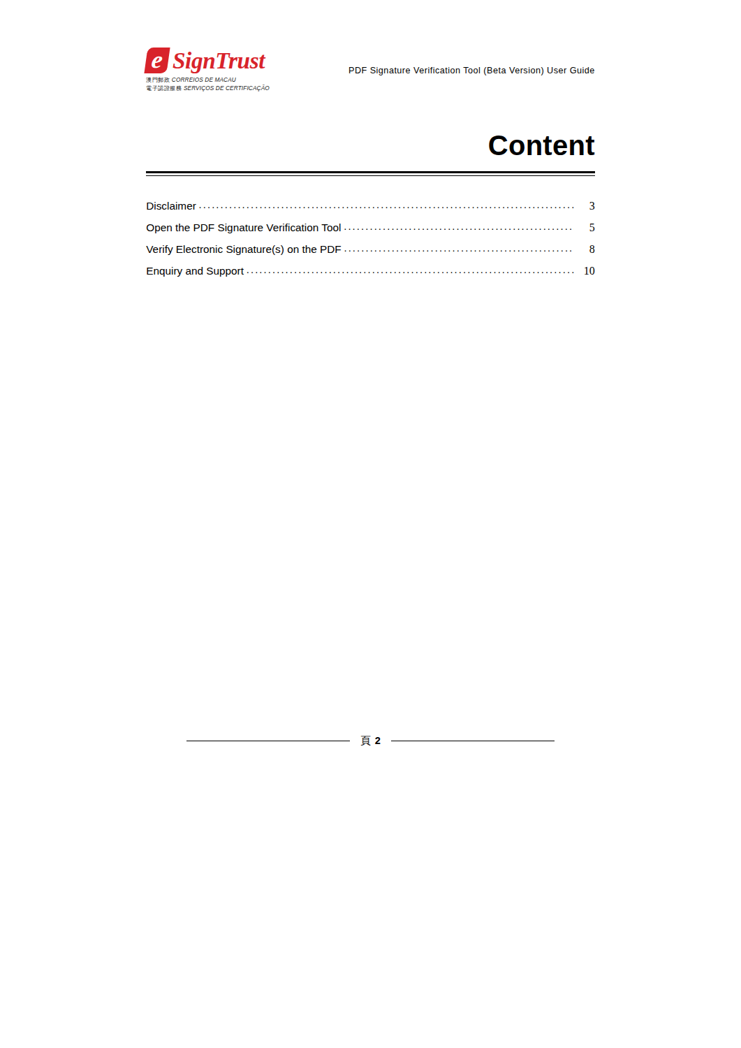eSign Trust
澳門郵政 CORREIOS DE MACAU
電子認證服務 SERVIÇOS DE CERTIFICAÇÃO
PDF Signature Verification Tool (Beta Version) User Guide
Content
Disclaimer ................................................................................................................... 3
Open the PDF Signature Verification Tool ..................................................................... 5
Verify Electronic Signature(s) on the PDF .................................................................... 8
Enquiry and Support .................................................................................................. 10
頁2